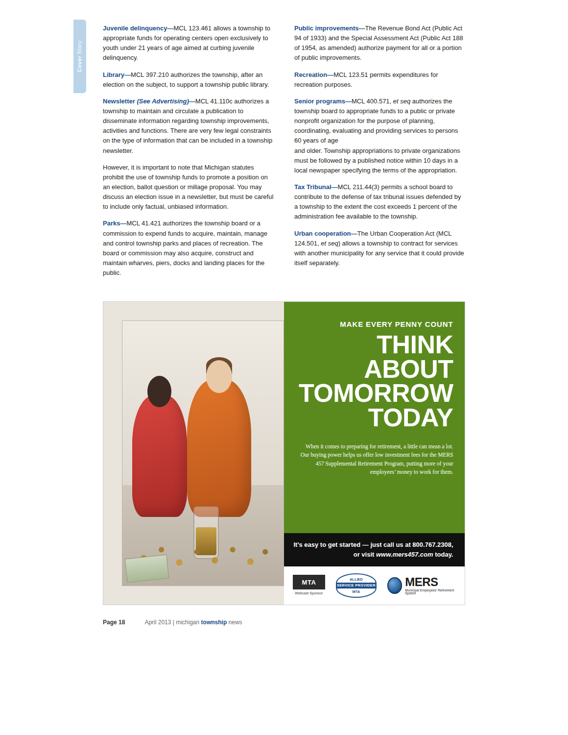Cover Story
Juvenile delinquency—MCL 123.461 allows a township to appropriate funds for operating centers open exclusively to youth under 21 years of age aimed at curbing juvenile delinquency.
Library—MCL 397.210 authorizes the township, after an election on the subject, to support a township public library.
Newsletter (See Advertising)—MCL 41.110c authorizes a township to maintain and circulate a publication to disseminate information regarding township improvements, activities and functions. There are very few legal constraints on the type of information that can be included in a township newsletter.
However, it is important to note that Michigan statutes prohibit the use of township funds to promote a position on an election, ballot question or millage proposal. You may discuss an election issue in a newsletter, but must be careful to include only factual, unbiased information.
Parks—MCL 41.421 authorizes the township board or a commission to expend funds to acquire, maintain, manage and control township parks and places of recreation. The board or commission may also acquire, construct and maintain wharves, piers, docks and landing places for the public.
Public improvements—The Revenue Bond Act (Public Act 94 of 1933) and the Special Assessment Act (Public Act 188 of 1954, as amended) authorize payment for all or a portion of public improvements.
Recreation—MCL 123.51 permits expenditures for recreation purposes.
Senior programs—MCL 400.571, et seq authorizes the township board to appropriate funds to a public or private nonprofit organization for the purpose of planning, coordinating, evaluating and providing services to persons 60 years of age
and older. Township appropriations to private organizations must be followed by a published notice within 10 days in a local newspaper specifying the terms of the appropriation.
Tax Tribunal—MCL 211.44(3) permits a school board to contribute to the defense of tax tribunal issues defended by a township to the extent the cost exceeds 1 percent of the administration fee available to the township.
Urban cooperation—The Urban Cooperation Act (MCL 124.501, et seq) allows a township to contract for services with another municipality for any service that it could provide itself separately.
MAKE EVERY PENNY COUNT
THINK ABOUTTOMORROW TODAY
When it comes to preparing for retirement, a little can mean a lot. Our buying power helps us offer low investment fees for the MERS 457 Supplemental Retirement Program, putting more of your employees’ money to work for them.
It’s easy to get started — just call us at 800.767.2308,
or visit www.mers457.com today.
MTA
Webcast Sponsor
ALLIED SERVICE PROVIDER MTA
MERS Municipal Employees’ Retirement System
Page 18
April 2013 | michigan township news